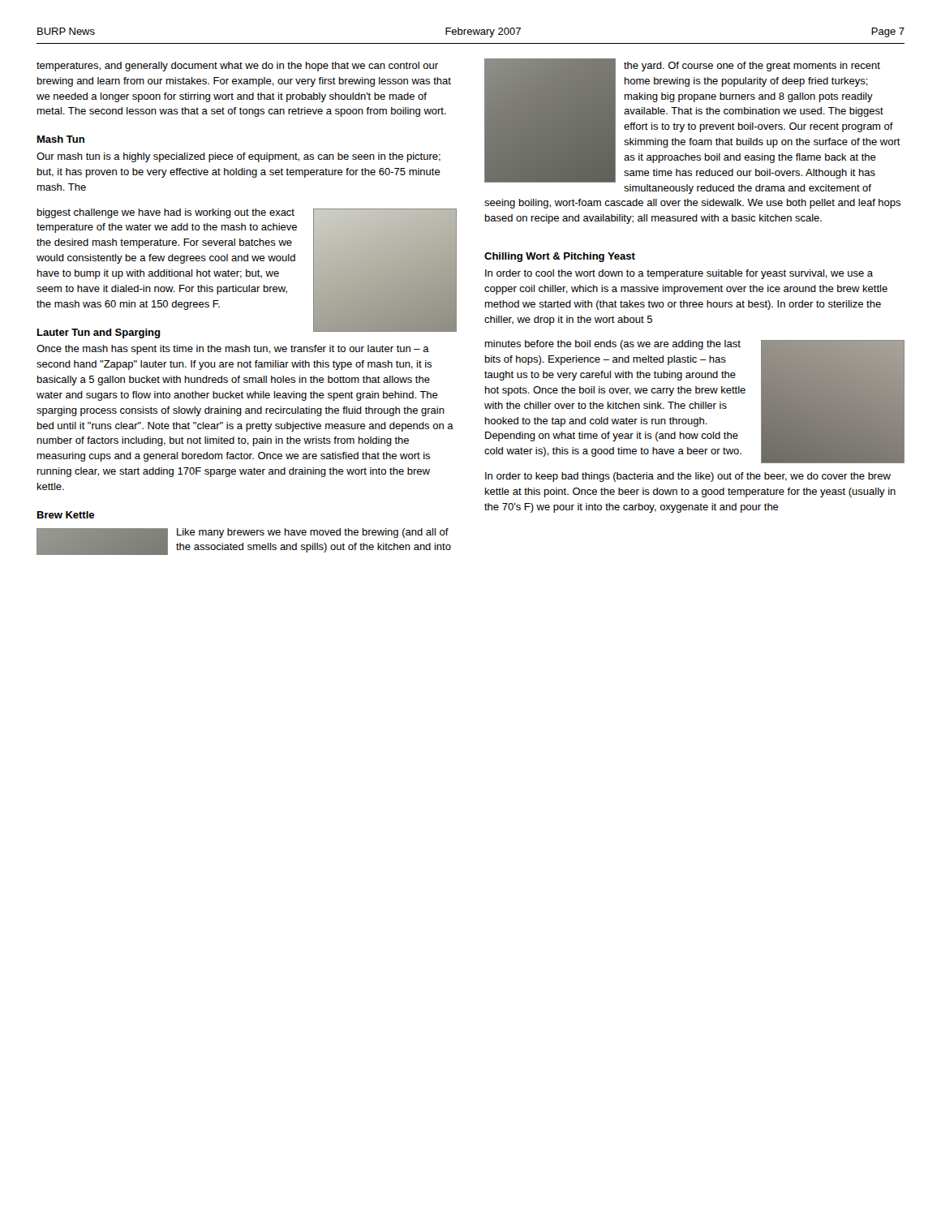BURP News Febrewary 2007 Page 7
temperatures, and generally document what we do in the hope that we can control our brewing and learn from our mistakes. For example, our very first brewing lesson was that we needed a longer spoon for stirring wort and that it probably shouldn't be made of metal. The second lesson was that a set of tongs can retrieve a spoon from boiling wort.
Mash Tun
Our mash tun is a highly specialized piece of equipment, as can be seen in the picture; but, it has proven to be very effective at holding a set temperature for the 60-75 minute mash. The
biggest challenge we have had is working out the exact temperature of the water we add to the mash to achieve the desired mash temperature. For several batches we would consistently be a few degrees cool and we would have to bump it up with additional hot water; but, we seem to have it dialed-in now. For this particular brew, the mash was 60 min at 150 degrees F.
Lauter Tun and Sparging
Once the mash has spent its time in the mash tun, we transfer it to our lauter tun – a second hand "Zapap" lauter tun. If you are not familiar with this type of mash tun, it is basically a 5 gallon bucket with hundreds of small holes in the bottom that allows the water and sugars to flow into another bucket while leaving the spent grain behind. The sparging process consists of slowly draining and recirculating the fluid through the grain bed until it "runs clear". Note that "clear" is a pretty subjective measure and depends on a number of factors including, but not limited to, pain in the wrists from holding the measuring cups and a general boredom factor. Once we are satisfied that the wort is running clear, we start adding 170F sparge water and draining the wort into the brew kettle.
Brew Kettle
Like many brewers we have moved the brewing (and all of the associated smells and spills) out of the kitchen and into the yard. Of course one of the great moments in recent home brewing is the popularity of deep fried turkeys; making big propane burners and 8 gallon pots readily available. That is the combination we used. The biggest effort is to try to prevent boil-overs. Our recent program of skimming the foam that builds up on the surface of the wort as it approaches boil and easing the flame back at the same time has reduced our boil-overs. Although it has simultaneously reduced the drama and excitement of seeing boiling, wort-foam cascade all over the sidewalk. We use both pellet and leaf hops based on recipe and availability; all measured with a basic kitchen scale.
Chilling Wort & Pitching Yeast
In order to cool the wort down to a temperature suitable for yeast survival, we use a copper coil chiller, which is a massive improvement over the ice around the brew kettle method we started with (that takes two or three hours at best). In order to sterilize the chiller, we drop it in the wort about 5
minutes before the boil ends (as we are adding the last bits of hops). Experience – and melted plastic – has taught us to be very careful with the tubing around the hot spots. Once the boil is over, we carry the brew kettle with the chiller over to the kitchen sink. The chiller is hooked to the tap and cold water is run through. Depending on what time of year it is (and how cold the cold water is), this is a good time to have a beer or two.
In order to keep bad things (bacteria and the like) out of the beer, we do cover the brew kettle at this point. Once the beer is down to a good temperature for the yeast (usually in the 70's F) we pour it into the carboy, oxygenate it and pour the